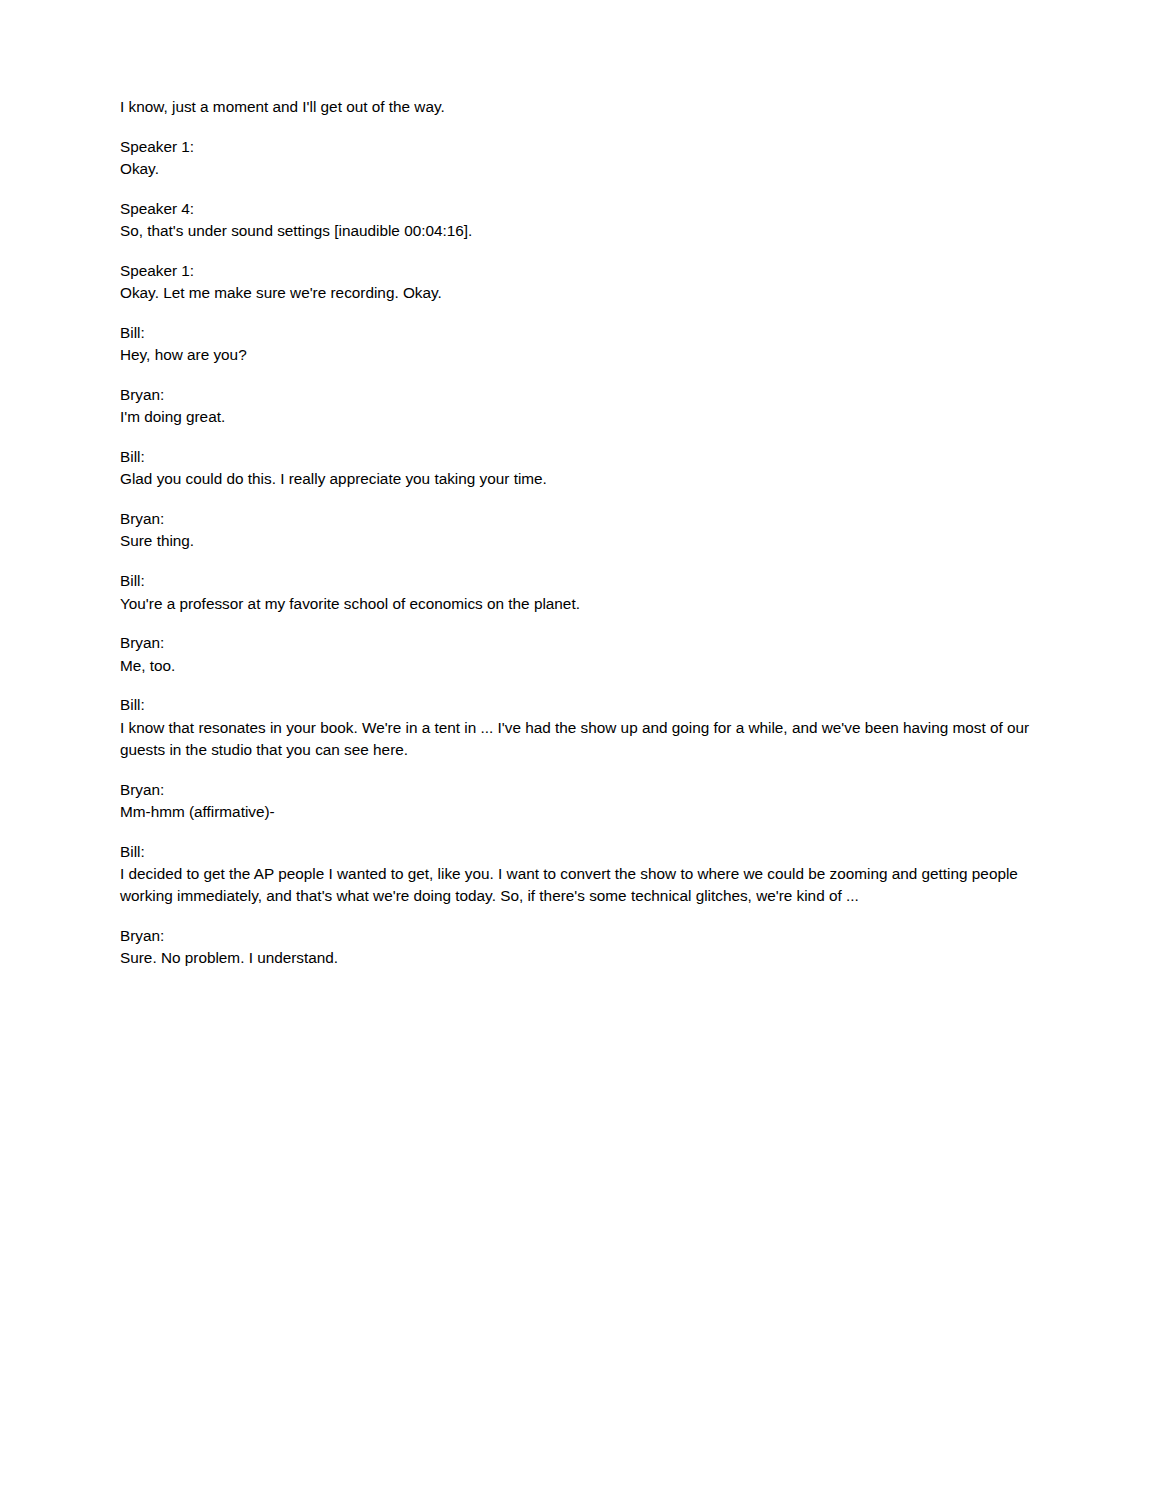I know, just a moment and I'll get out of the way.
Speaker 1:
Okay.
Speaker 4:
So, that's under sound settings [inaudible 00:04:16].
Speaker 1:
Okay. Let me make sure we're recording. Okay.
Bill:
Hey, how are you?
Bryan:
I'm doing great.
Bill:
Glad you could do this. I really appreciate you taking your time.
Bryan:
Sure thing.
Bill:
You're a professor at my favorite school of economics on the planet.
Bryan:
Me, too.
Bill:
I know that resonates in your book. We're in a tent in ... I've had the show up and going for a while, and we've been having most of our guests in the studio that you can see here.
Bryan:
Mm-hmm (affirmative)-
Bill:
I decided to get the AP people I wanted to get, like you. I want to convert the show to where we could be zooming and getting people working immediately, and that's what we're doing today. So, if there's some technical glitches, we're kind of ...
Bryan:
Sure. No problem. I understand.